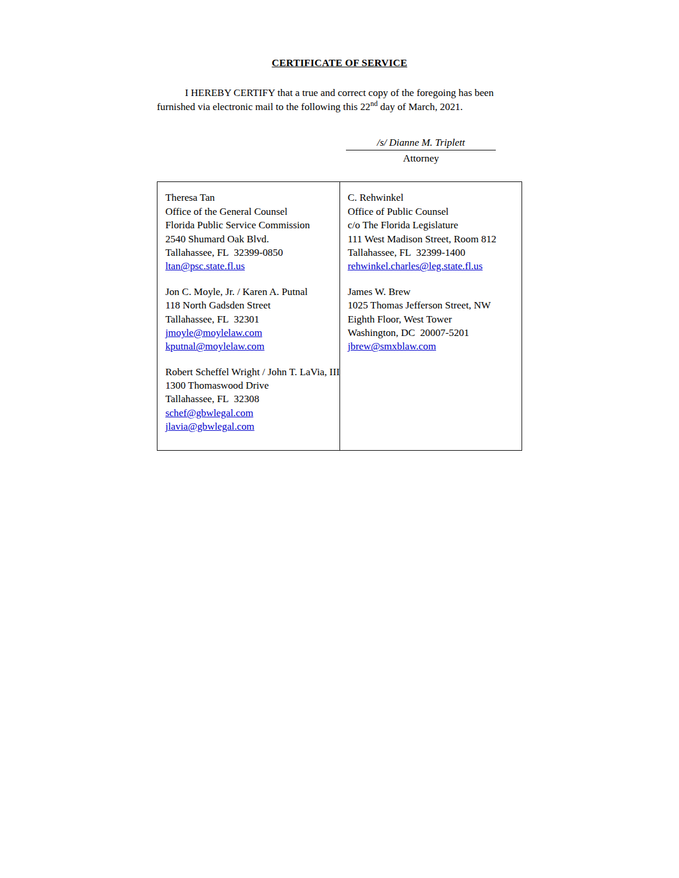CERTIFICATE OF SERVICE
I HEREBY CERTIFY that a true and correct copy of the foregoing has been furnished via electronic mail to the following this 22nd day of March, 2021.
/s/ Dianne M. Triplett Attorney
| Theresa Tan Office of the General Counsel Florida Public Service Commission 2540 Shumard Oak Blvd. Tallahassee, FL 32399-0850 ltan@psc.state.fl.us Jon C. Moyle, Jr. / Karen A. Putnal 118 North Gadsden Street Tallahassee, FL 32301 jmoyle@moylelaw.com kputnal@moylelaw.com Robert Scheffel Wright / John T. LaVia, III 1300 Thomaswood Drive Tallahassee, FL 32308 schef@gbwlegal.com jlavia@gbwlegal.com | C. Rehwinkel Office of Public Counsel c/o The Florida Legislature 111 West Madison Street, Room 812 Tallahassee, FL 32399-1400 rehwinkel.charles@leg.state.fl.us James W. Brew 1025 Thomas Jefferson Street, NW Eighth Floor, West Tower Washington, DC 20007-5201 jbrew@smxblaw.com |